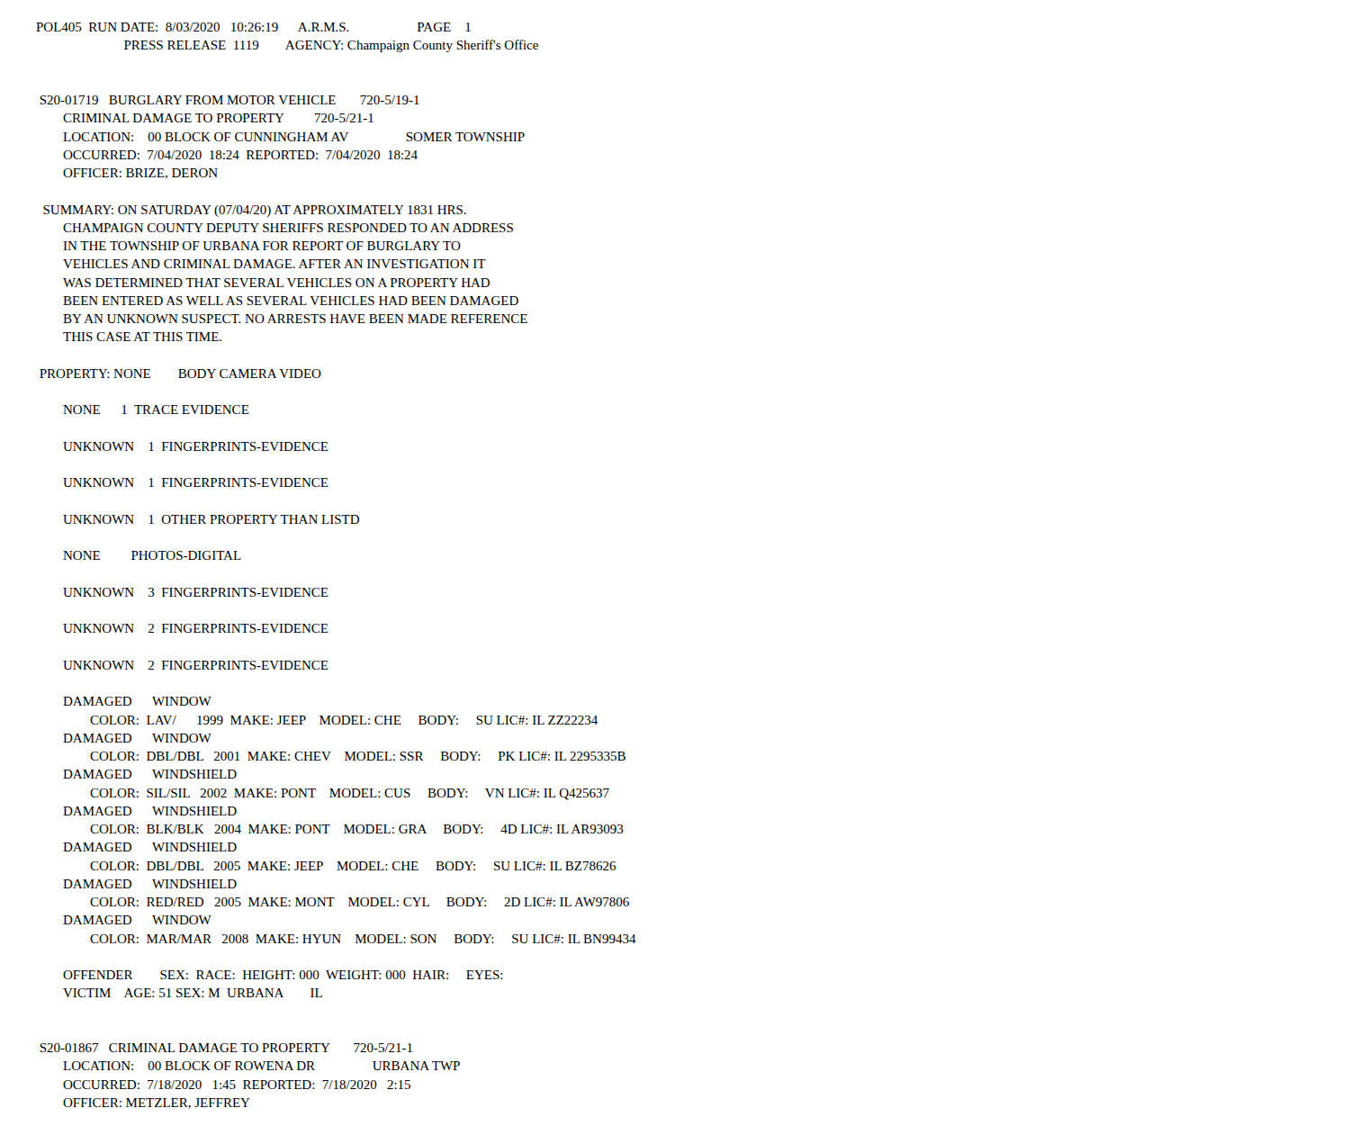POL405  RUN DATE:  8/03/2020   10:26:19      A.R.M.S.                    PAGE    1
                          PRESS RELEASE  1119        AGENCY: Champaign County Sheriff's Office


 S20-01719   BURGLARY FROM MOTOR VEHICLE       720-5/19-1
        CRIMINAL DAMAGE TO PROPERTY         720-5/21-1
        LOCATION:    00 BLOCK OF CUNNINGHAM AV                 SOMER TOWNSHIP
        OCCURRED:  7/04/2020  18:24  REPORTED:  7/04/2020  18:24
        OFFICER: BRIZE, DERON

  SUMMARY: ON SATURDAY (07/04/20) AT APPROXIMATELY 1831 HRS.
        CHAMPAIGN COUNTY DEPUTY SHERIFFS RESPONDED TO AN ADDRESS
        IN THE TOWNSHIP OF URBANA FOR REPORT OF BURGLARY TO
        VEHICLES AND CRIMINAL DAMAGE. AFTER AN INVESTIGATION IT
        WAS DETERMINED THAT SEVERAL VEHICLES ON A PROPERTY HAD
        BEEN ENTERED AS WELL AS SEVERAL VEHICLES HAD BEEN DAMAGED
        BY AN UNKNOWN SUSPECT. NO ARRESTS HAVE BEEN MADE REFERENCE
        THIS CASE AT THIS TIME.

 PROPERTY: NONE        BODY CAMERA VIDEO

        NONE      1  TRACE EVIDENCE

        UNKNOWN    1  FINGERPRINTS-EVIDENCE

        UNKNOWN    1  FINGERPRINTS-EVIDENCE

        UNKNOWN    1  OTHER PROPERTY THAN LISTD

        NONE         PHOTOS-DIGITAL

        UNKNOWN    3  FINGERPRINTS-EVIDENCE

        UNKNOWN    2  FINGERPRINTS-EVIDENCE

        UNKNOWN    2  FINGERPRINTS-EVIDENCE

        DAMAGED      WINDOW
                COLOR:  LAV/      1999  MAKE: JEEP    MODEL: CHE     BODY:     SU LIC#: IL ZZ22234
        DAMAGED      WINDOW
                COLOR:  DBL/DBL   2001  MAKE: CHEV    MODEL: SSR     BODY:     PK LIC#: IL 2295335B
        DAMAGED      WINDSHIELD
                COLOR:  SIL/SIL   2002  MAKE: PONT    MODEL: CUS     BODY:     VN LIC#: IL Q425637
        DAMAGED      WINDSHIELD
                COLOR:  BLK/BLK   2004  MAKE: PONT    MODEL: GRA     BODY:     4D LIC#: IL AR93093
        DAMAGED      WINDSHIELD
                COLOR:  DBL/DBL   2005  MAKE: JEEP    MODEL: CHE     BODY:     SU LIC#: IL BZ78626
        DAMAGED      WINDSHIELD
                COLOR:  RED/RED   2005  MAKE: MONT    MODEL: CYL     BODY:     2D LIC#: IL AW97806
        DAMAGED      WINDOW
                COLOR:  MAR/MAR   2008  MAKE: HYUN    MODEL: SON     BODY:     SU LIC#: IL BN99434

        OFFENDER        SEX:  RACE:  HEIGHT: 000  WEIGHT: 000  HAIR:     EYES:
        VICTIM    AGE: 51 SEX: M  URBANA        IL


 S20-01867   CRIMINAL DAMAGE TO PROPERTY       720-5/21-1
        LOCATION:    00 BLOCK OF ROWENA DR                 URBANA TWP
        OCCURRED:  7/18/2020   1:45  REPORTED:  7/18/2020   2:15
        OFFICER: METZLER, JEFFREY